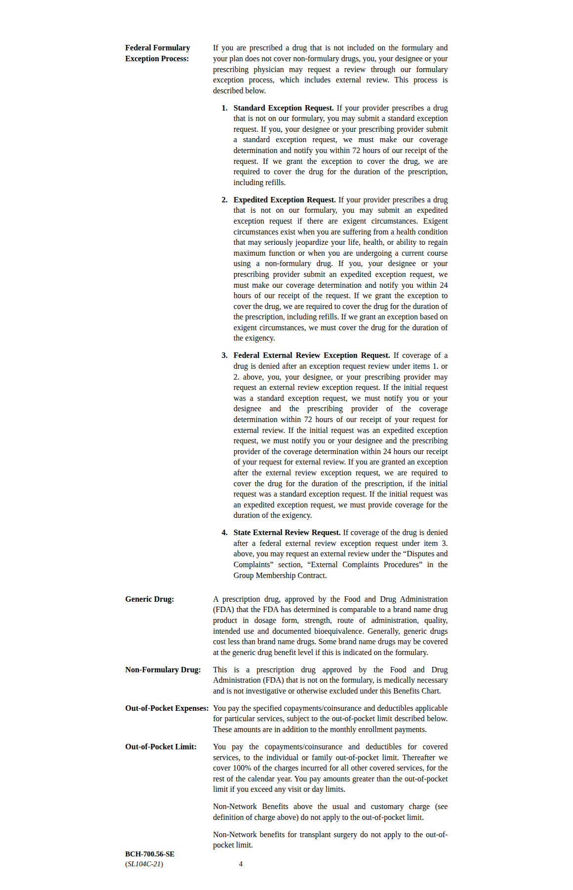| Federal Formulary Exception Process: | If you are prescribed a drug that is not included on the formulary and your plan does not cover non-formulary drugs, you, your designee or your prescribing physician may request a review through our formulary exception process, which includes external review. This process is described below. Standard Exception Request. If your provider prescribes a drug that is not on our formulary, you may submit a standard exception request. If you, your designee or your prescribing provider submit a standard exception request, we must make our coverage determination and notify you within 72 hours of our receipt of the request. If we grant the exception to cover the drug, we are required to cover the drug for the duration of the prescription, including refills. Expedited Exception Request. If your provider prescribes a drug that is not on our formulary, you may submit an expedited exception request if there are exigent circumstances. Exigent circumstances exist when you are suffering from a health condition that may seriously jeopardize your life, health, or ability to regain maximum function or when you are undergoing a current course using a non-formulary drug. If you, your designee or your prescribing provider submit an expedited exception request, we must make our coverage determination and notify you within 24 hours of our receipt of the request. If we grant the exception to cover the drug, we are required to cover the drug for the duration of the prescription, including refills. If we grant an exception based on exigent circumstances, we must cover the drug for the duration of the exigency. Federal External Review Exception Request. If coverage of a drug is denied after an exception request review under items 1. or 2. above, you, your designee, or your prescribing provider may request an external review exception request. If the initial request was a standard exception request, we must notify you or your designee and the prescribing provider of the coverage determination within 72 hours of our receipt of your request for external review. If the initial request was an expedited exception request, we must notify you or your designee and the prescribing provider of the coverage determination within 24 hours our receipt of your request for external review. If you are granted an exception after the external review exception request, we are required to cover the drug for the duration of the prescription, if the initial request was a standard exception request. If the initial request was an expedited exception request, we must provide coverage for the duration of the exigency. State External Review Request. If coverage of the drug is denied after a federal external review exception request under item 3. above, you may request an external review under the “Disputes and Complaints” section, “External Complaints Procedures” in the Group Membership Contract. |
| Generic Drug: | A prescription drug, approved by the Food and Drug Administration (FDA) that the FDA has determined is comparable to a brand name drug product in dosage form, strength, route of administration, quality, intended use and documented bioequivalence. Generally, generic drugs cost less than brand name drugs. Some brand name drugs may be covered at the generic drug benefit level if this is indicated on the formulary. |
| Non-Formulary Drug: | This is a prescription drug approved by the Food and Drug Administration (FDA) that is not on the formulary, is medically necessary and is not investigative or otherwise excluded under this Benefits Chart. |
| Out-of-Pocket Expenses: | You pay the specified copayments/coinsurance and deductibles applicable for particular services, subject to the out-of-pocket limit described below. These amounts are in addition to the monthly enrollment payments. |
| Out-of-Pocket Limit: | You pay the copayments/coinsurance and deductibles for covered services, to the individual or family out-of-pocket limit. Thereafter we cover 100% of the charges incurred for all other covered services, for the rest of the calendar year. You pay amounts greater than the out-of-pocket limit if you exceed any visit or day limits. Non-Network Benefits above the usual and customary charge (see definition of charge above) do not apply to the out-of-pocket limit. Non-Network benefits for transplant surgery do not apply to the out-of-pocket limit. |
BCH-700.56-SE
(SL104C-21) 4